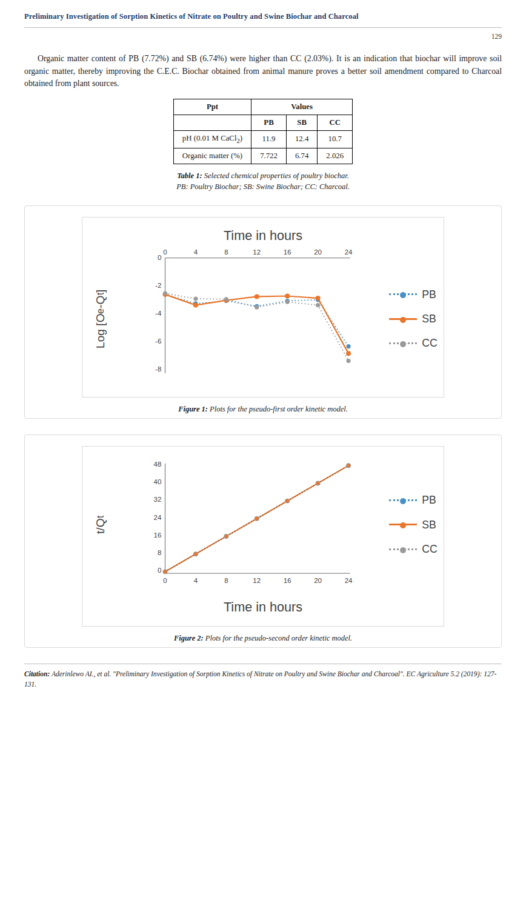Preliminary Investigation of Sorption Kinetics of Nitrate on Poultry and Swine Biochar and Charcoal
129
Organic matter content of PB (7.72%) and SB (6.74%) were higher than CC (2.03%). It is an indication that biochar will improve soil organic matter, thereby improving the C.E.C. Biochar obtained from animal manure proves a better soil amendment compared to Charcoal obtained from plant sources.
| Ppt | Values |
| --- | --- |
| | PB | SB | CC |
| pH (0.01 M CaCl 2 ) | 11.9 | 12.4 | 10.7 |
| Organic matter (%) | 7.722 | 6.74 | 2.026 |
Table 1: Selected chemical properties of poultry biochar.
PB: Poultry Biochar; SB: Swine Biochar; CC: Charcoal.
Time in hours
Log [Oe-Qt]
0 4 8 12 16 20 24 0 -2 -4 -6 -8
PB
SB
CC
Figure 1: Plots for the pseudo-first order kinetic model.
t/Qt
48 40 32 24 16 8 0 0 4 8 12 16 20 24
PB
SB
CC
Time in hours
Figure 2: Plots for the pseudo-second order kinetic model.
Citation: Aderinlewo AI., et al. "Preliminary Investigation of Sorption Kinetics of Nitrate on Poultry and Swine Biochar and Charcoal". EC Agriculture 5.2 (2019): 127-131.